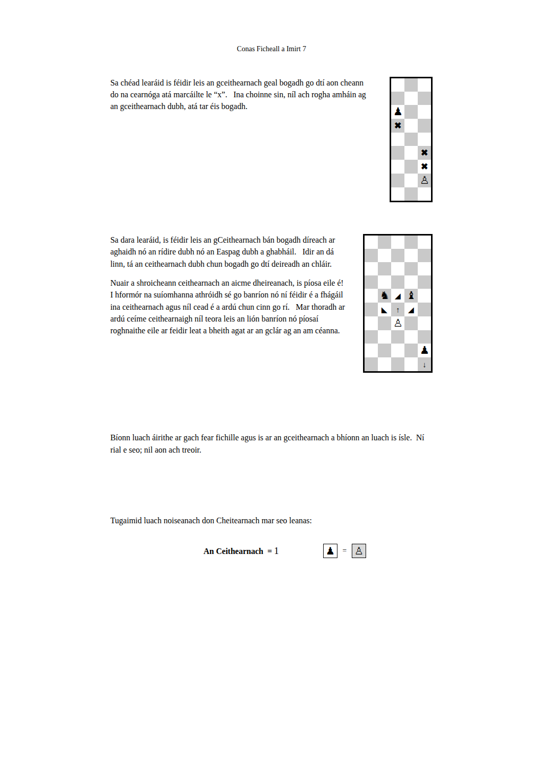Conas Ficheall a Imirt 7
| ♟ | | |
| ✖ | | |
| | | ✖ |
| | | ✖ |
| | | ♙ |
Sa chéad learáid is féidir leis an gceithearnach geal bogadh go dtí aon cheann do na cearnóga atá marcáilte le “x”. Ina choinne sin, níl ach rogha amháin ag an gceithearnach dubh, atá tar éis bogadh.
| | ♞ | ◢ | ♝ | |
| | ◣ | ↑ | ◢ | |
| | | ♙ | | |
| | | | | ♟ |
| | | | | ↓ |
Sa dara learáid, is féidir leis an gCeithearnach bán bogadh díreach ar aghaidh nó an rídire dubh nó an Easpag dubh a ghabháil. Idir an dá linn, tá an ceithearnach dubh chun bogadh go dtí deireadh an chláir.
Nuair a shroicheann ceithearnach an aicme dheireanach, is píosa eile é! I hformór na suíomhanna athróidh sé go banríon nó ní féidir é a fhágáil ina ceithearnach agus níl cead é a ardú chun cinn go rí. Mar thoradh ar ardú ceíme ceithearnaigh níl teora leis an lión banríon nó píosaí roghnaithe eile ar feidir leat a bheith agat ar an gclár ag an am céanna.
Bíonn luach áirithe ar gach fear fichille agus is ar an gceithearnach a bhíonn an luach is ísle. Ní rial e seo; nil aon ach treoir.
Tugaimid luach noiseanach don Cheitearnach mar seo leanas:
An Ceithearnach = 1 ♟ = ♙